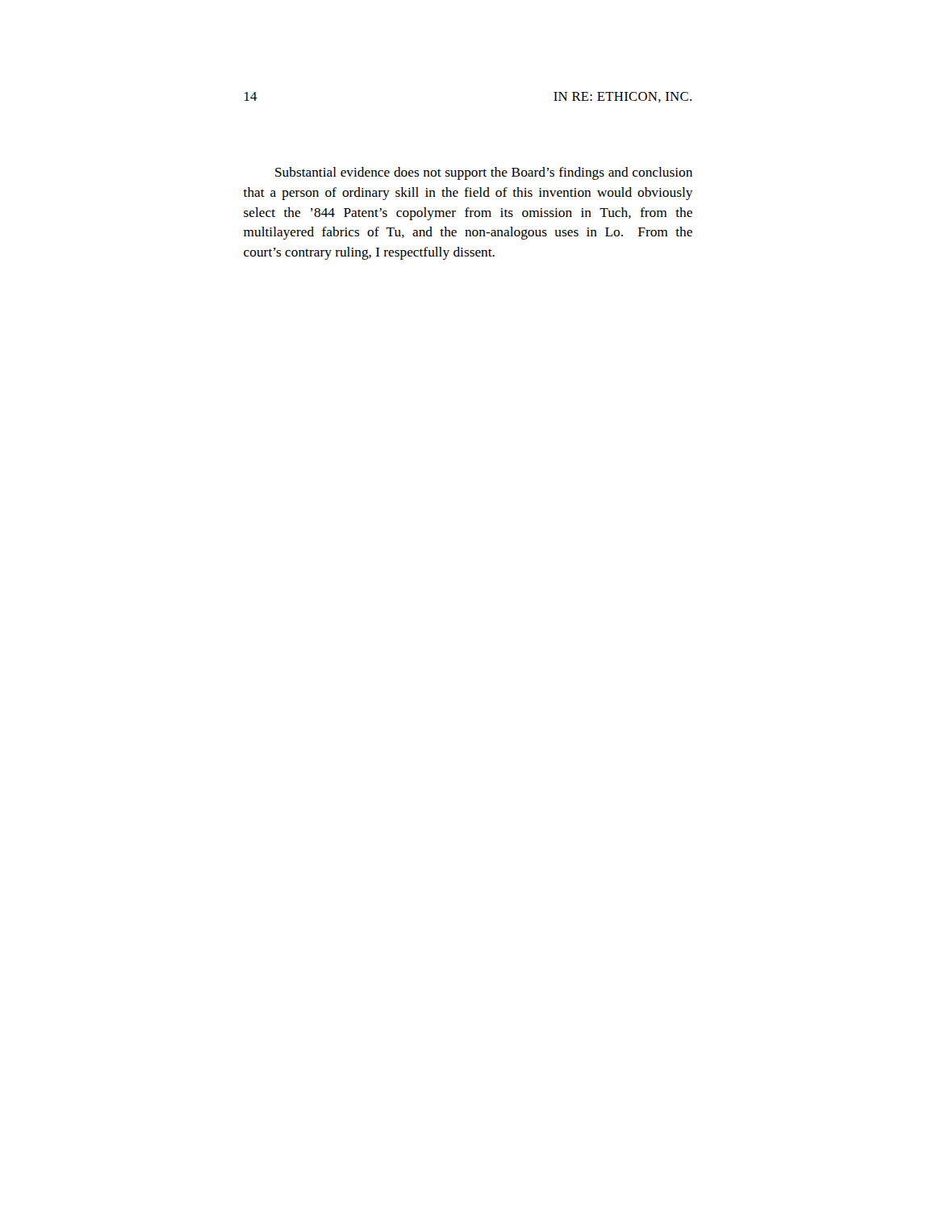14 In re: Ethicon, Inc.
Substantial evidence does not support the Board’s findings and conclusion that a person of ordinary skill in the field of this invention would obviously select the ’844 Patent’s copolymer from its omission in Tuch, from the multilayered fabrics of Tu, and the non-analogous uses in Lo. From the court’s contrary ruling, I respectfully dissent.